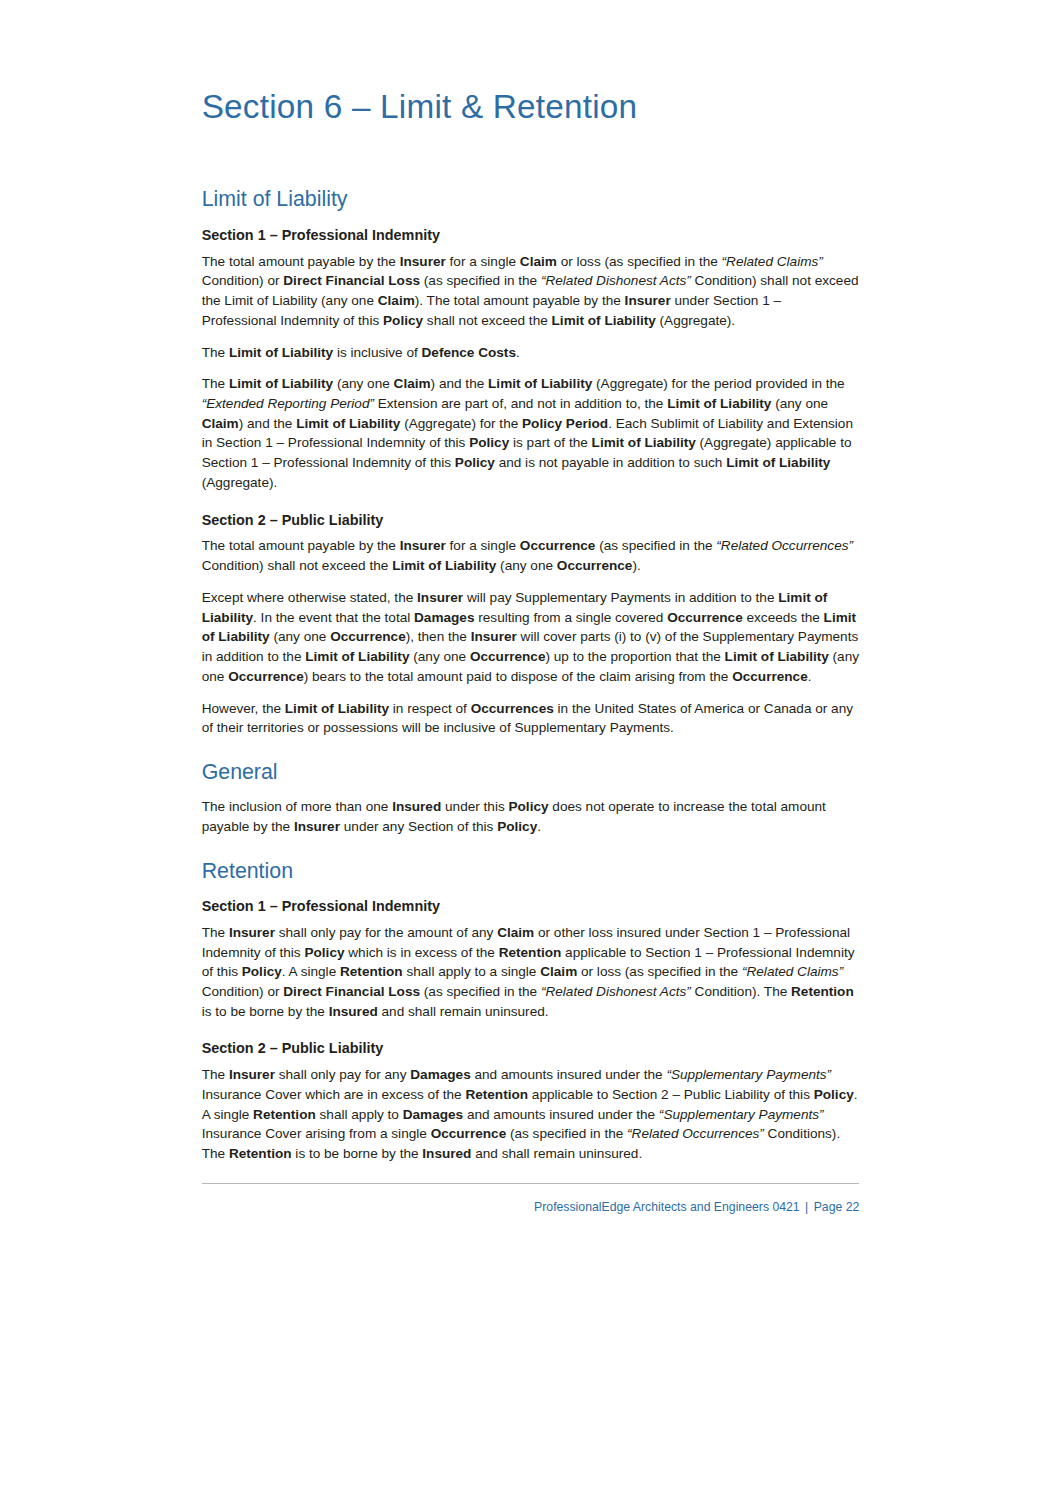Section 6 – Limit & Retention
Limit of Liability
Section 1 – Professional Indemnity
The total amount payable by the Insurer for a single Claim or loss (as specified in the “Related Claims” Condition) or Direct Financial Loss (as specified in the “Related Dishonest Acts” Condition) shall not exceed the Limit of Liability (any one Claim). The total amount payable by the Insurer under Section 1 – Professional Indemnity of this Policy shall not exceed the Limit of Liability (Aggregate).
The Limit of Liability is inclusive of Defence Costs.
The Limit of Liability (any one Claim) and the Limit of Liability (Aggregate) for the period provided in the “Extended Reporting Period” Extension are part of, and not in addition to, the Limit of Liability (any one Claim) and the Limit of Liability (Aggregate) for the Policy Period. Each Sublimit of Liability and Extension in Section 1 – Professional Indemnity of this Policy is part of the Limit of Liability (Aggregate) applicable to Section 1 – Professional Indemnity of this Policy and is not payable in addition to such Limit of Liability (Aggregate).
Section 2 – Public Liability
The total amount payable by the Insurer for a single Occurrence (as specified in the “Related Occurrences” Condition) shall not exceed the Limit of Liability (any one Occurrence).
Except where otherwise stated, the Insurer will pay Supplementary Payments in addition to the Limit of Liability. In the event that the total Damages resulting from a single covered Occurrence exceeds the Limit of Liability (any one Occurrence), then the Insurer will cover parts (i) to (v) of the Supplementary Payments in addition to the Limit of Liability (any one Occurrence) up to the proportion that the Limit of Liability (any one Occurrence) bears to the total amount paid to dispose of the claim arising from the Occurrence.
However, the Limit of Liability in respect of Occurrences in the United States of America or Canada or any of their territories or possessions will be inclusive of Supplementary Payments.
General
The inclusion of more than one Insured under this Policy does not operate to increase the total amount payable by the Insurer under any Section of this Policy.
Retention
Section 1 – Professional Indemnity
The Insurer shall only pay for the amount of any Claim or other loss insured under Section 1 – Professional Indemnity of this Policy which is in excess of the Retention applicable to Section 1 – Professional Indemnity of this Policy. A single Retention shall apply to a single Claim or loss (as specified in the “Related Claims” Condition) or Direct Financial Loss (as specified in the “Related Dishonest Acts” Condition). The Retention is to be borne by the Insured and shall remain uninsured.
Section 2 – Public Liability
The Insurer shall only pay for any Damages and amounts insured under the “Supplementary Payments” Insurance Cover which are in excess of the Retention applicable to Section 2 – Public Liability of this Policy. A single Retention shall apply to Damages and amounts insured under the “Supplementary Payments” Insurance Cover arising from a single Occurrence (as specified in the “Related Occurrences” Conditions). The Retention is to be borne by the Insured and shall remain uninsured.
ProfessionalEdge Architects and Engineers 0421 | Page 22